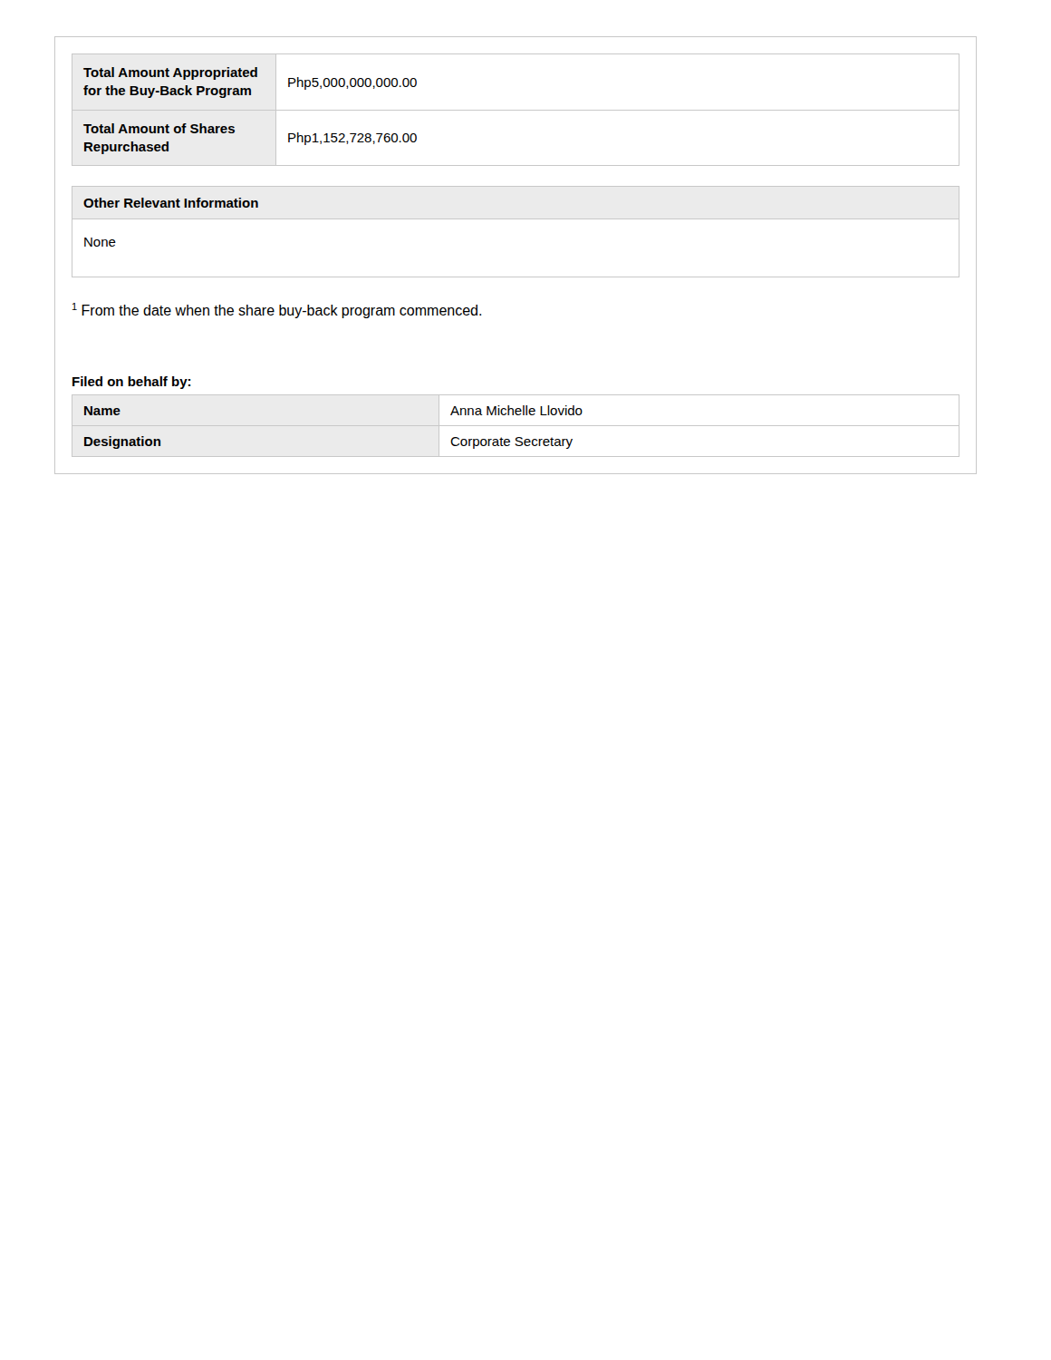| Total Amount Appropriated for the Buy-Back Program | Php5,000,000,000.00 |
| Total Amount of Shares Repurchased | Php1,152,728,760.00 |
| Other Relevant Information |
| --- |
| None |
1 From the date when the share buy-back program commenced.
Filed on behalf by:
| Name | Anna Michelle Llovido |
| Designation | Corporate Secretary |